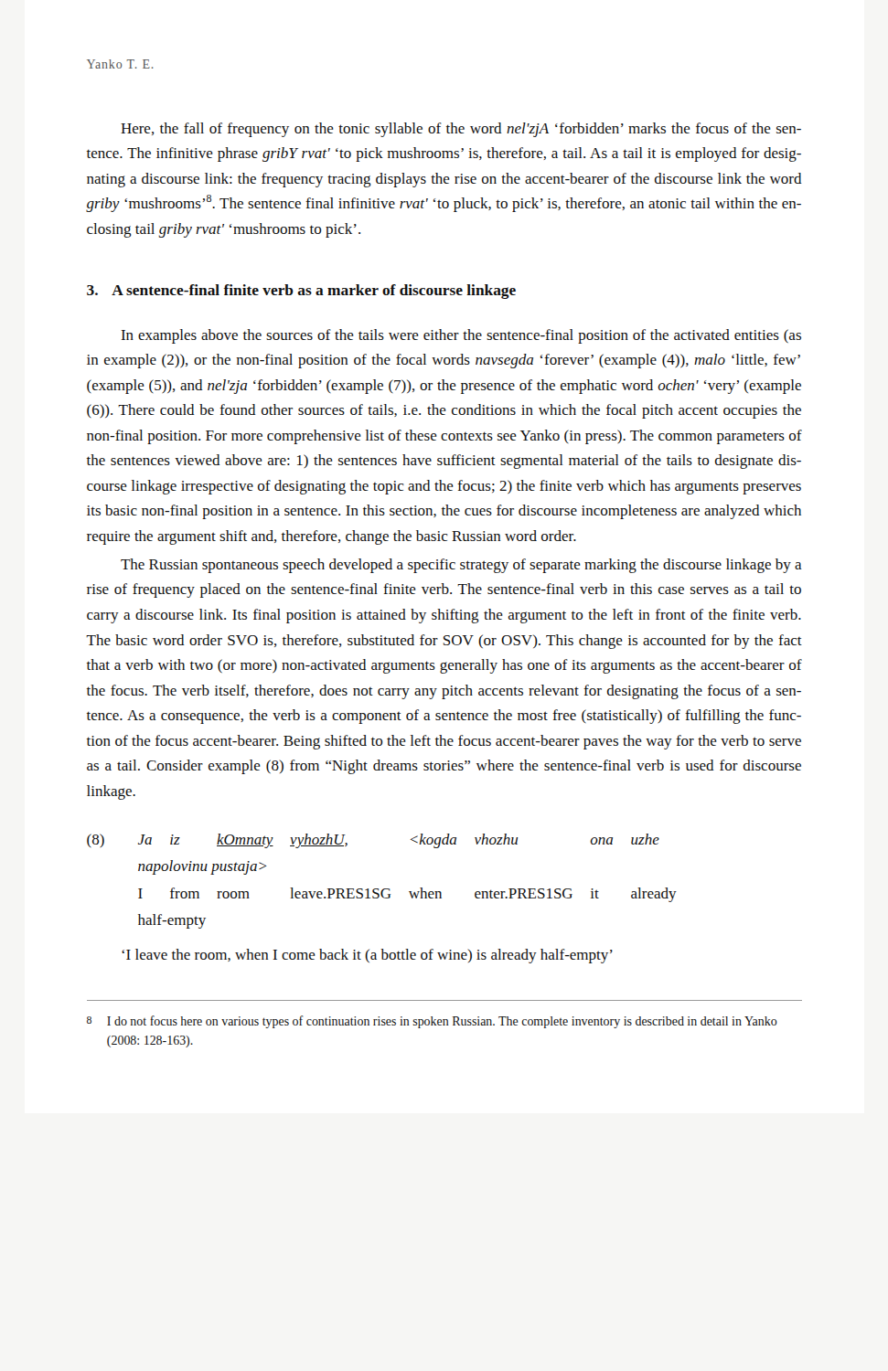Yanko T. E.
Here, the fall of frequency on the tonic syllable of the word nel'zjA ‘forbidden’ marks the focus of the sentence. The infinitive phrase gribY rvat' ‘to pick mushrooms’ is, therefore, a tail. As a tail it is employed for designating a discourse link: the frequency tracing displays the rise on the accent-bearer of the discourse link the word griby ‘mushrooms’8. The sentence final infinitive rvat' ‘to pluck, to pick’ is, therefore, an atonic tail within the enclosing tail griby rvat' ‘mushrooms to pick’.
3. A sentence-final finite verb as a marker of discourse linkage
In examples above the sources of the tails were either the sentence-final position of the activated entities (as in example (2)), or the non-final position of the focal words navsegda ‘forever’ (example (4)), malo ‘little, few’ (example (5)), and nel'zja ‘forbidden’ (example (7)), or the presence of the emphatic word ochen' ‘very’ (example (6)). There could be found other sources of tails, i.e. the conditions in which the focal pitch accent occupies the non-final position. For more comprehensive list of these contexts see Yanko (in press). The common parameters of the sentences viewed above are: 1) the sentences have sufficient segmental material of the tails to designate discourse linkage irrespective of designating the topic and the focus; 2) the finite verb which has arguments preserves its basic non-final position in a sentence. In this section, the cues for discourse incompleteness are analyzed which require the argument shift and, therefore, change the basic Russian word order.
The Russian spontaneous speech developed a specific strategy of separate marking the discourse linkage by a rise of frequency placed on the sentence-final finite verb. The sentence-final verb in this case serves as a tail to carry a discourse link. Its final position is attained by shifting the argument to the left in front of the finite verb. The basic word order SVO is, therefore, substituted for SOV (or OSV). This change is accounted for by the fact that a verb with two (or more) non-activated arguments generally has one of its arguments as the accent-bearer of the focus. The verb itself, therefore, does not carry any pitch accents relevant for designating the focus of a sentence. As a consequence, the verb is a component of a sentence the most free (statistically) of fulfilling the function of the focus accent-bearer. Being shifted to the left the focus accent-bearer paves the way for the verb to serve as a tail. Consider example (8) from “Night dreams stories” where the sentence-final verb is used for discourse linkage.
| (8) | Ja | iz | kOmnaty | vyhozhU, | <kogda | vhozhu | ona | uzhe |
| | napolovinu pustaja> |
| | I | from | room | leave.PRES1SG | when | enter.PRES1SG | it | already |
| | half-empty |
‘I leave the room, when I come back it (a bottle of wine) is already half-empty’
8 I do not focus here on various types of continuation rises in spoken Russian. The complete inventory is described in detail in Yanko (2008: 128-163).